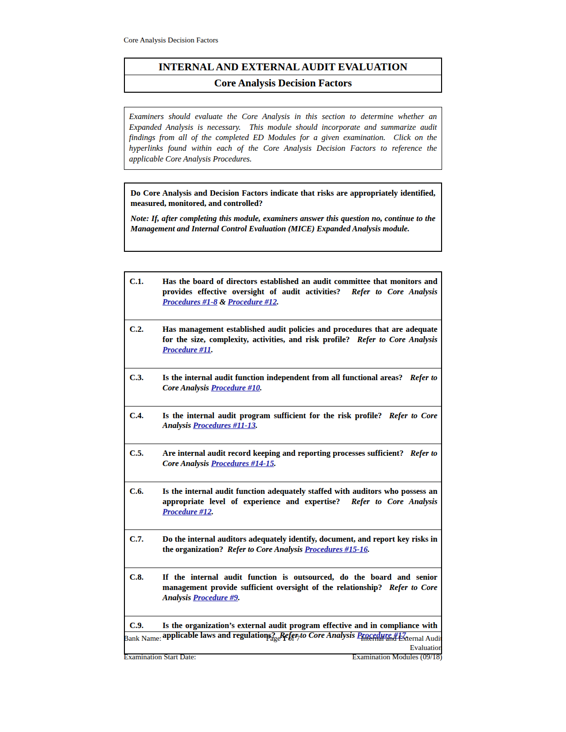Core Analysis Decision Factors
INTERNAL AND EXTERNAL AUDIT EVALUATION
Core Analysis Decision Factors
Examiners should evaluate the Core Analysis in this section to determine whether an Expanded Analysis is necessary. This module should incorporate and summarize audit findings from all of the completed ED Modules for a given examination. Click on the hyperlinks found within each of the Core Analysis Decision Factors to reference the applicable Core Analysis Procedures.
Do Core Analysis and Decision Factors indicate that risks are appropriately identified, measured, monitored, and controlled?
Note: If, after completing this module, examiners answer this question no, continue to the Management and Internal Control Evaluation (MICE) Expanded Analysis module.
| C.1. | Has the board of directors established an audit committee that monitors and provides effective oversight of audit activities? Refer to Core Analysis Procedures #1-8 & Procedure #12 . |
| C.2. | Has management established audit policies and procedures that are adequate for the size, complexity, activities, and risk profile? Refer to Core Analysis Procedure #11 . |
| C.3. | Is the internal audit function independent from all functional areas? Refer to Core Analysis Procedure #10 . |
| C.4. | Is the internal audit program sufficient for the risk profile? Refer to Core Analysis Procedures #11-13 . |
| C.5. | Are internal audit record keeping and reporting processes sufficient? Refer to Core Analysis Procedures #14-15 . |
| C.6. | Is the internal audit function adequately staffed with auditors who possess an appropriate level of experience and expertise? Refer to Core Analysis Procedure #12 . |
| C.7. | Do the internal auditors adequately identify, document, and report key risks in the organization? Refer to Core Analysis Procedures #15-16 . |
| C.8. | If the internal audit function is outsourced, do the board and senior management provide sufficient oversight of the relationship? Refer to Core Analysis Procedure #9 . |
| C.9. | Is the organization’s external audit program effective and in compliance with applicable laws and regulations? Refer to Core Analysis Procedure #17 . |
| Bank Name: | Page 1 of 7 | Internal and External Audit Evaluation |
| Examination Start Date: | | Examination Modules (09/18) |